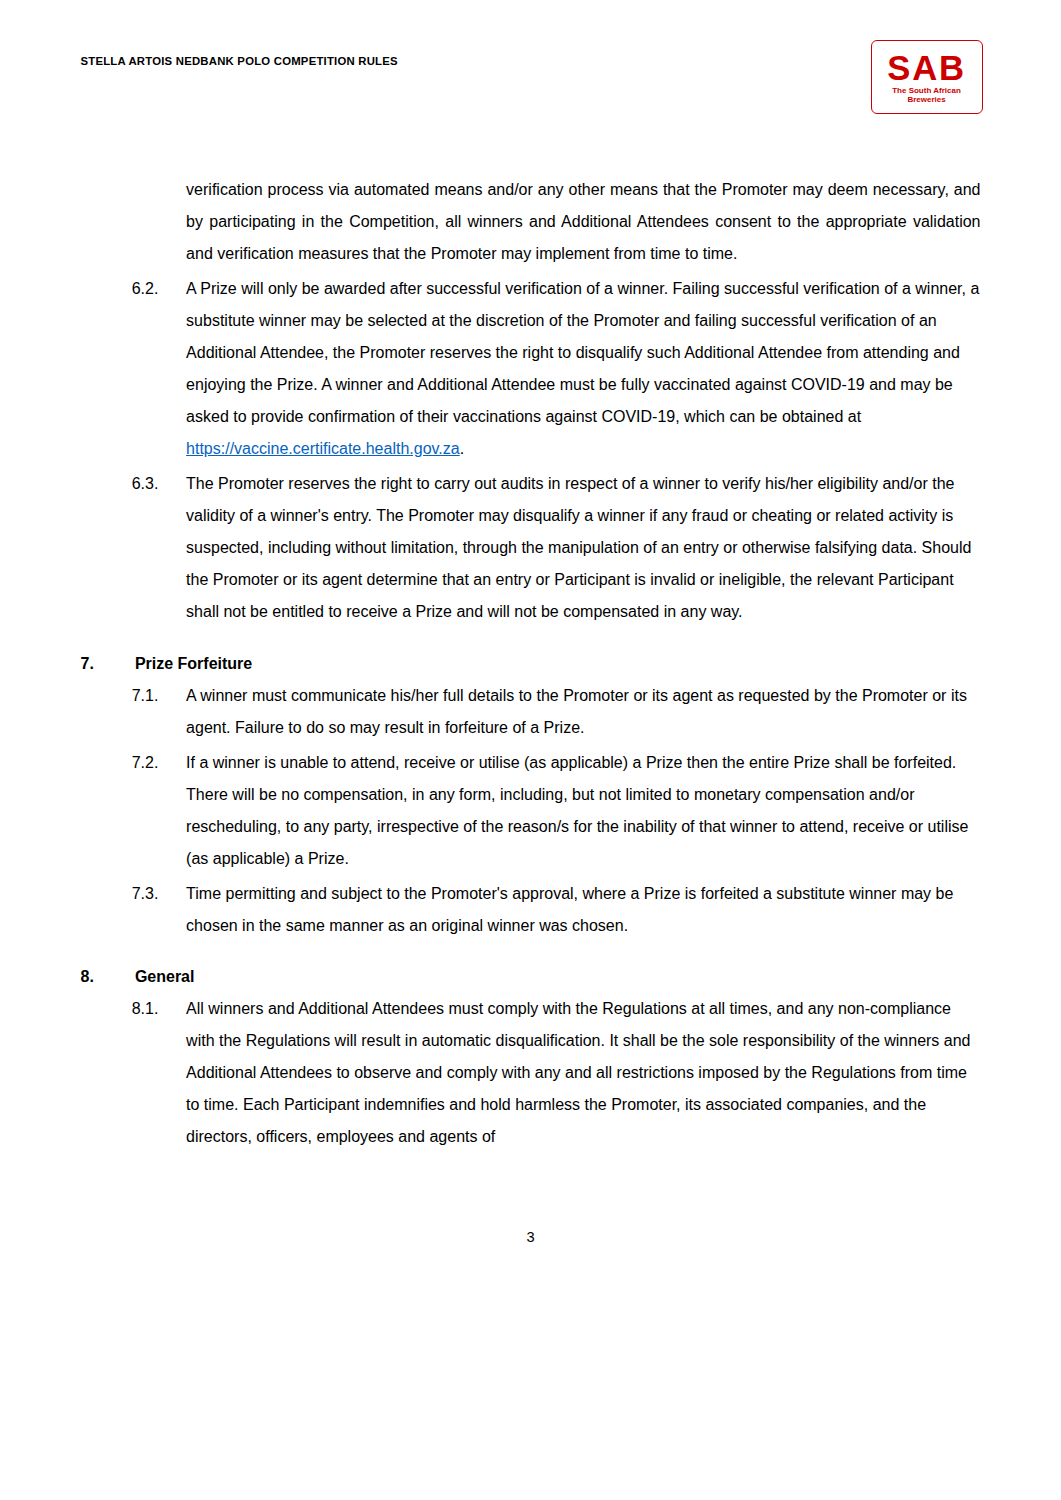STELLA ARTOIS NEDBANK POLO COMPETITION RULES
SAB
The South African
Breweries
verification process via automated means and/or any other means that the Promoter may deem necessary, and by participating in the Competition, all winners and Additional Attendees consent to the appropriate validation and verification measures that the Promoter may implement from time to time.
6.2.
A Prize will only be awarded after successful verification of a winner. Failing successful verification of a winner, a substitute winner may be selected at the discretion of the Promoter and failing successful verification of an Additional Attendee, the Promoter reserves the right to disqualify such Additional Attendee from attending and enjoying the Prize. A winner and Additional Attendee must be fully vaccinated against COVID-19 and may be asked to provide confirmation of their vaccinations against COVID-19, which can be obtained at https://vaccine.certificate.health.gov.za.
6.3.
The Promoter reserves the right to carry out audits in respect of a winner to verify his/her eligibility and/or the validity of a winner's entry. The Promoter may disqualify a winner if any fraud or cheating or related activity is suspected, including without limitation, through the manipulation of an entry or otherwise falsifying data. Should the Promoter or its agent determine that an entry or Participant is invalid or ineligible, the relevant Participant shall not be entitled to receive a Prize and will not be compensated in any way.
7.
Prize Forfeiture
7.1.
A winner must communicate his/her full details to the Promoter or its agent as requested by the Promoter or its agent. Failure to do so may result in forfeiture of a Prize.
7.2.
If a winner is unable to attend, receive or utilise (as applicable) a Prize then the entire Prize shall be forfeited. There will be no compensation, in any form, including, but not limited to monetary compensation and/or rescheduling, to any party, irrespective of the reason/s for the inability of that winner to attend, receive or utilise (as applicable) a Prize.
7.3.
Time permitting and subject to the Promoter's approval, where a Prize is forfeited a substitute winner may be chosen in the same manner as an original winner was chosen.
8.
General
8.1.
All winners and Additional Attendees must comply with the Regulations at all times, and any non-compliance with the Regulations will result in automatic disqualification. It shall be the sole responsibility of the winners and Additional Attendees to observe and comply with any and all restrictions imposed by the Regulations from time to time. Each Participant indemnifies and hold harmless the Promoter, its associated companies, and the directors, officers, employees and agents of
3